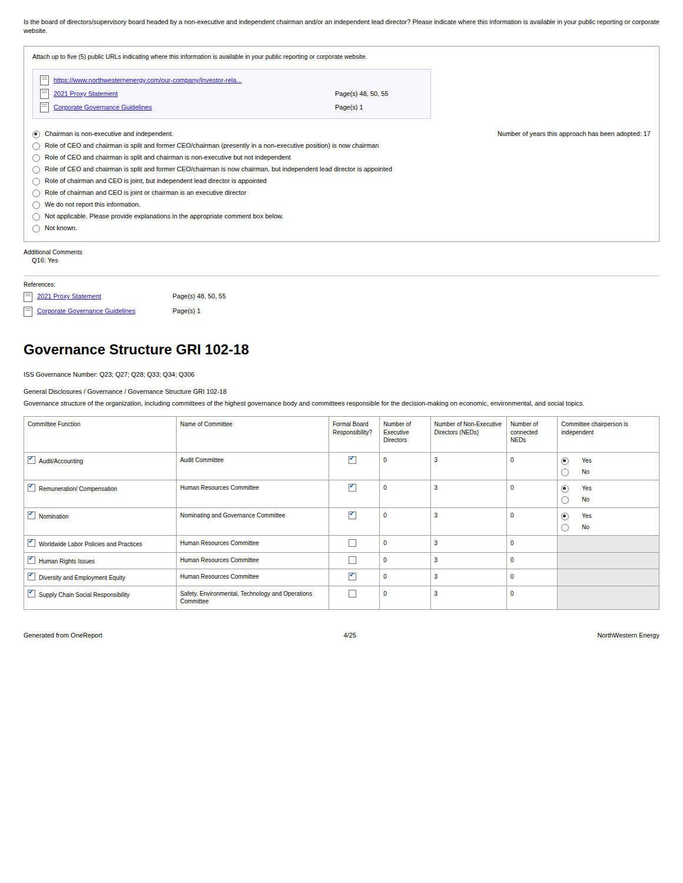Is the board of directors/supervisory board headed by a non-executive and independent chairman and/or an independent lead director? Please indicate where this information is available in your public reporting or corporate website.
Attach up to five (5) public URLs indicating where this information is available in your public reporting or corporate website.
https://www.northwesternenergy.com/our-company/investor-rela...
2021 Proxy Statement Page(s) 48, 50, 55
Corporate Governance Guidelines Page(s) 1
Chairman is non-executive and independent. Number of years this approach has been adopted: 17
Role of CEO and chairman is split and former CEO/chairman (presently in a non-executive position) is now chairman
Role of CEO and chairman is split and chairman is non-executive but not independent
Role of CEO and chairman is split and former CEO/chairman is now chairman, but independent lead director is appointed
Role of chairman and CEO is joint, but independent lead director is appointed
Role of chairman and CEO is joint or chairman is an executive director
We do not report this information.
Not applicable. Please provide explanations in the appropriate comment box below.
Not known.
Additional Comments
Q16: Yes
References:
2021 Proxy Statement Page(s) 48, 50, 55
Corporate Governance Guidelines Page(s) 1
Governance Structure GRI 102-18
ISS Governance Number: Q23; Q27; Q28; Q33; Q34; Q306
General Disclosures / Governance / Governance Structure GRI 102-18
Governance structure of the organization, including committees of the highest governance body and committees responsible for the decision-making on economic, environmental, and social topics.
| Committee Function | Name of Committee | Formal Board Responsibility? | Number of Executive Directors | Number of Non-Executive Directors (NEDs) | Number of connected NEDs | Committee chairperson is independent |
| --- | --- | --- | --- | --- | --- | --- |
| Audit/Accounting | Audit Committee | | 0 | 3 | 0 | Yes No |
| Remuneration/ Compensation | Human Resources Committee | | 0 | 3 | 0 | Yes No |
| Nomination | Nominating and Governance Committee | | 0 | 3 | 0 | Yes No |
| Worldwide Labor Policies and Practices | Human Resources Committee | | 0 | 3 | 0 | |
| Human Rights Issues | Human Resources Committee | | 0 | 3 | 0 | |
| Diversity and Employment Equity | Human Resources Committee | | 0 | 3 | 0 | |
| Supply Chain Social Responsibility | Safety, Environmental, Technology and Operations Committee | | 0 | 3 | 0 | |
Generated from OneReport
4/25
NorthWestern Energy